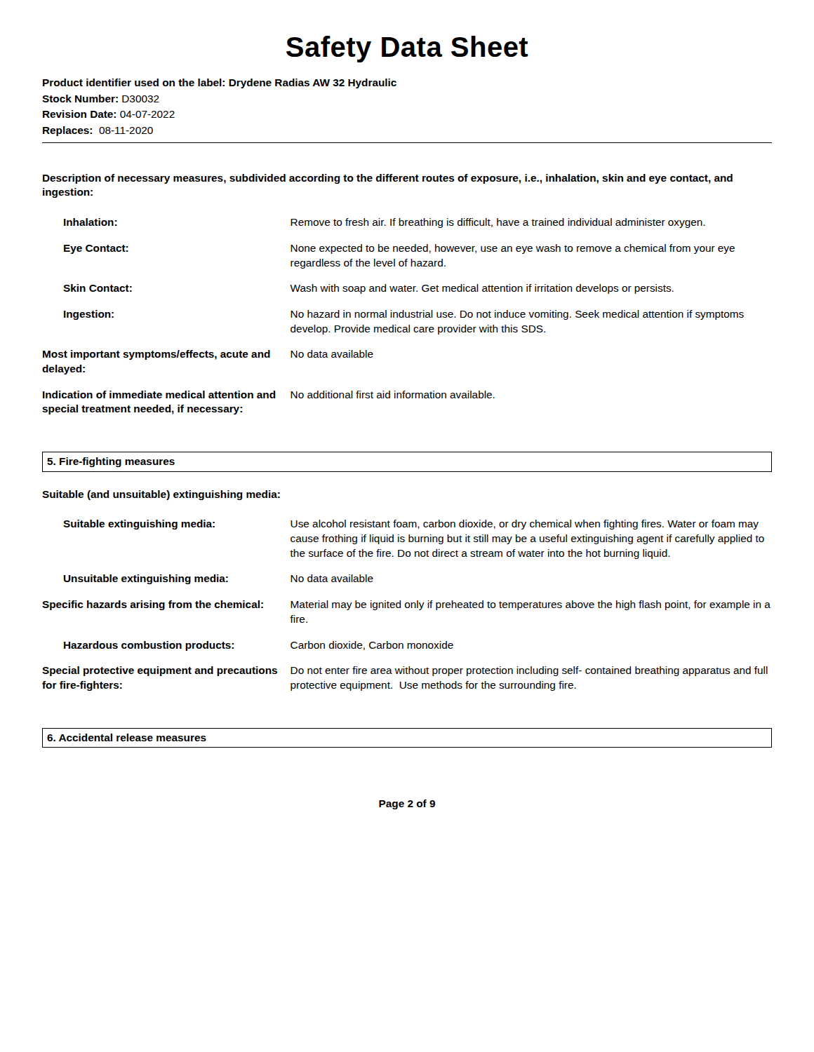Safety Data Sheet
Product identifier used on the label: Drydene Radias AW 32 Hydraulic
Stock Number: D30032
Revision Date: 04-07-2022
Replaces: 08-11-2020
Description of necessary measures, subdivided according to the different routes of exposure, i.e., inhalation, skin and eye contact, and ingestion:
| Inhalation: | Remove to fresh air. If breathing is difficult, have a trained individual administer oxygen. |
| Eye Contact: | None expected to be needed, however, use an eye wash to remove a chemical from your eye regardless of the level of hazard. |
| Skin Contact: | Wash with soap and water. Get medical attention if irritation develops or persists. |
| Ingestion: | No hazard in normal industrial use. Do not induce vomiting. Seek medical attention if symptoms develop. Provide medical care provider with this SDS. |
| Most important symptoms/effects, acute and delayed: | No data available |
| Indication of immediate medical attention and special treatment needed, if necessary: | No additional first aid information available. |
5. Fire-fighting measures
Suitable (and unsuitable) extinguishing media:
| Suitable extinguishing media: | Use alcohol resistant foam, carbon dioxide, or dry chemical when fighting fires. Water or foam may cause frothing if liquid is burning but it still may be a useful extinguishing agent if carefully applied to the surface of the fire. Do not direct a stream of water into the hot burning liquid. |
| Unsuitable extinguishing media: | No data available |
| Specific hazards arising from the chemical: | Material may be ignited only if preheated to temperatures above the high flash point, for example in a fire. |
| Hazardous combustion products: | Carbon dioxide, Carbon monoxide |
| Special protective equipment and precautions for fire-fighters: | Do not enter fire area without proper protection including self- contained breathing apparatus and full protective equipment. Use methods for the surrounding fire. |
6. Accidental release measures
Page 2 of 9